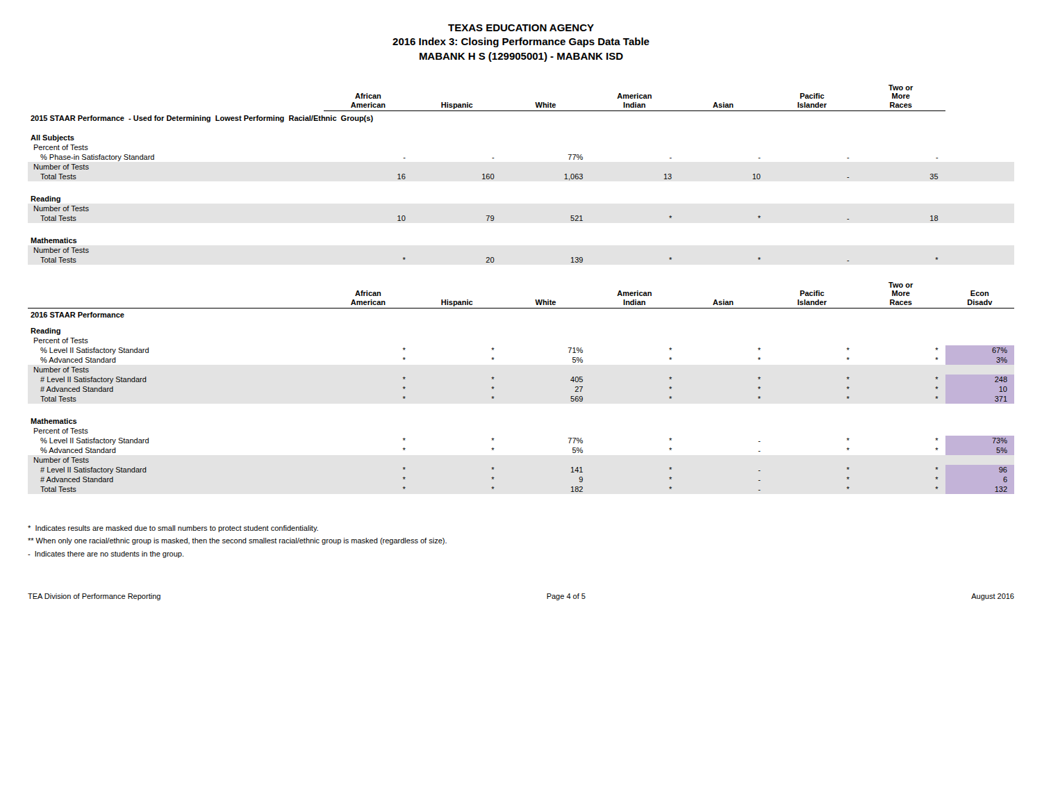TEXAS EDUCATION AGENCY
2016 Index 3: Closing Performance Gaps Data Table
MABANK H S (129905001) - MABANK ISD
| | African American | Hispanic | White | American Indian | Asian | Pacific Islander | Two or More Races | |
| 2015 STAAR Performance - Used for Determining Lowest Performing Racial/Ethnic Group(s) |
| All Subjects | |
| Percent of Tests | |
| % Phase-in Satisfactory Standard | - | - | 77% | - | - | - | - | |
| Number of Tests | |
| Total Tests | 16 | 160 | 1,063 | 13 | 10 | - | 35 | |
| Reading | |
| Number of Tests | |
| Total Tests | 10 | 79 | 521 | * | * | - | 18 | |
| Mathematics | |
| Number of Tests | |
| Total Tests | * | 20 | 139 | * | * | - | * | |
| | African American | Hispanic | White | American Indian | Asian | Pacific Islander | Two or More Races | Econ Disadv |
| 2016 STAAR Performance | |
| Reading | |
| Percent of Tests | |
| % Level II Satisfactory Standard | * | * | 71% | * | * | * | * | 67% |
| % Advanced Standard | * | * | 5% | * | * | * | * | 3% |
| Number of Tests | |
| # Level II Satisfactory Standard | * | * | 405 | * | * | * | * | 248 |
| # Advanced Standard | * | * | 27 | * | * | * | * | 10 |
| Total Tests | * | * | 569 | * | * | * | * | 371 |
| Mathematics | |
| Percent of Tests | |
| % Level II Satisfactory Standard | * | * | 77% | * | - | * | * | 73% |
| % Advanced Standard | * | * | 5% | * | - | * | * | 5% |
| Number of Tests | |
| # Level II Satisfactory Standard | * | * | 141 | * | - | * | * | 96 |
| # Advanced Standard | * | * | 9 | * | - | * | * | 6 |
| Total Tests | * | * | 182 | * | - | * | * | 132 |
* Indicates results are masked due to small numbers to protect student confidentiality.
** When only one racial/ethnic group is masked, then the second smallest racial/ethnic group is masked (regardless of size).
- Indicates there are no students in the group.
TEA Division of Performance Reporting Page 4 of 5 August 2016